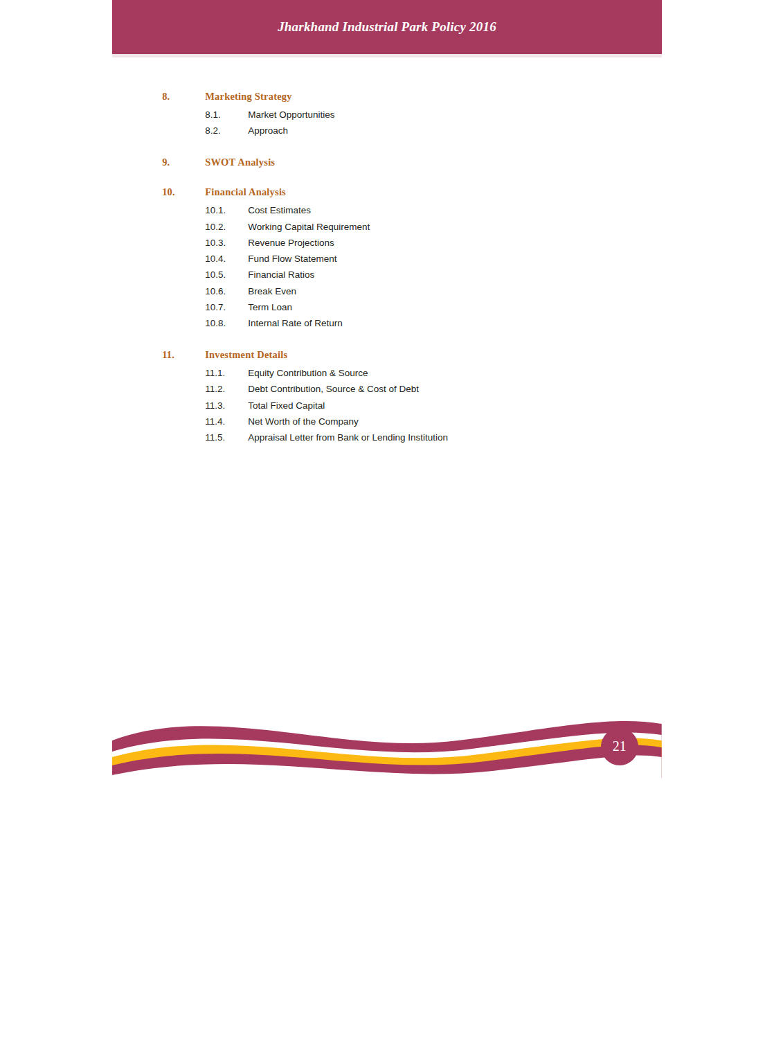Jharkhand Industrial Park Policy 2016
8. Marketing Strategy
8.1. Market Opportunities
8.2. Approach
9. SWOT Analysis
10. Financial Analysis
10.1. Cost Estimates
10.2. Working Capital Requirement
10.3. Revenue Projections
10.4. Fund Flow Statement
10.5. Financial Ratios
10.6. Break Even
10.7. Term Loan
10.8. Internal Rate of Return
11. Investment Details
11.1. Equity Contribution & Source
11.2. Debt Contribution, Source & Cost of Debt
11.3. Total Fixed Capital
11.4. Net Worth of the Company
11.5. Appraisal Letter from Bank or Lending Institution
21